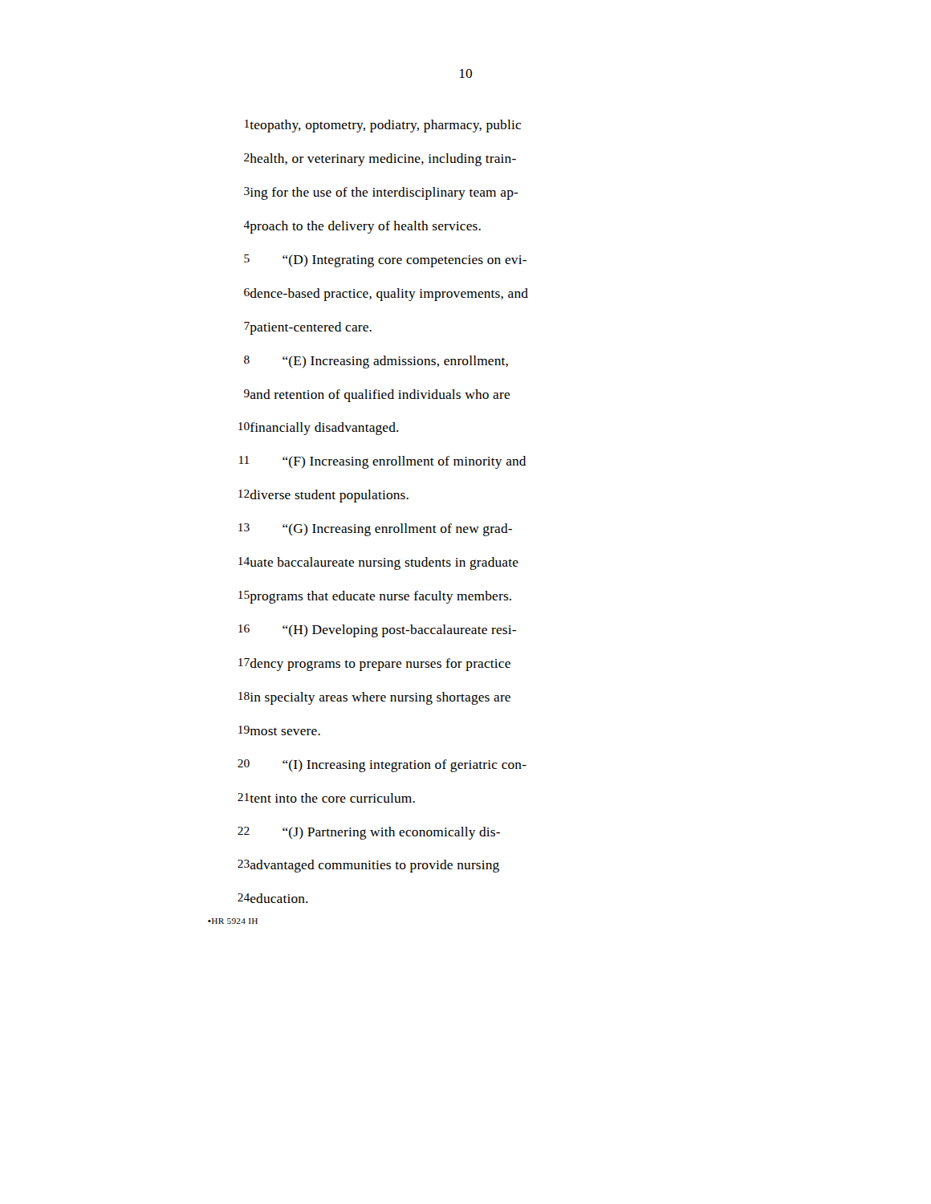10
| 1 | teopathy, optometry, podiatry, pharmacy, public |
| 2 | health, or veterinary medicine, including train- |
| 3 | ing for the use of the interdisciplinary team ap- |
| 4 | proach to the delivery of health services. |
| 5 | “(D) Integrating core competencies on evi- |
| 6 | dence-based practice, quality improvements, and |
| 7 | patient-centered care. |
| 8 | “(E) Increasing admissions, enrollment, |
| 9 | and retention of qualified individuals who are |
| 10 | financially disadvantaged. |
| 11 | “(F) Increasing enrollment of minority and |
| 12 | diverse student populations. |
| 13 | “(G) Increasing enrollment of new grad- |
| 14 | uate baccalaureate nursing students in graduate |
| 15 | programs that educate nurse faculty members. |
| 16 | “(H) Developing post-baccalaureate resi- |
| 17 | dency programs to prepare nurses for practice |
| 18 | in specialty areas where nursing shortages are |
| 19 | most severe. |
| 20 | “(I) Increasing integration of geriatric con- |
| 21 | tent into the core curriculum. |
| 22 | “(J) Partnering with economically dis- |
| 23 | advantaged communities to provide nursing |
| 24 | education. |
•HR 5924 IH